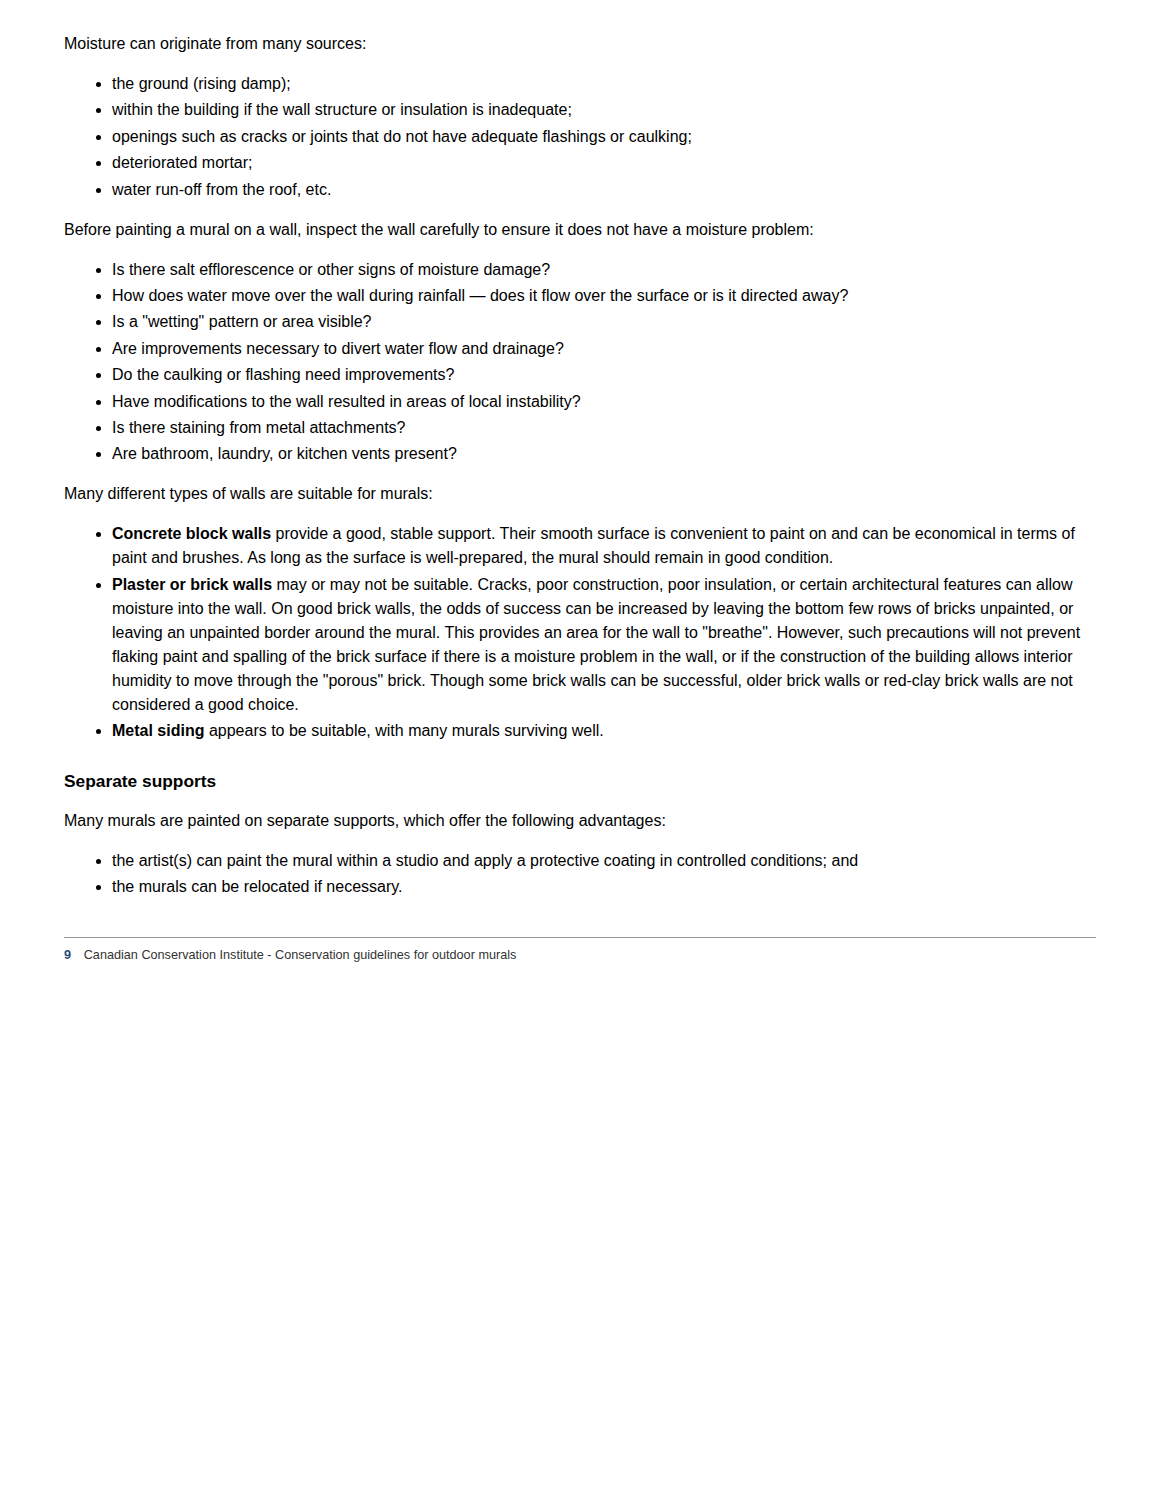Moisture can originate from many sources:
the ground (rising damp);
within the building if the wall structure or insulation is inadequate;
openings such as cracks or joints that do not have adequate flashings or caulking;
deteriorated mortar;
water run-off from the roof, etc.
Before painting a mural on a wall, inspect the wall carefully to ensure it does not have a moisture problem:
Is there salt efflorescence or other signs of moisture damage?
How does water move over the wall during rainfall — does it flow over the surface or is it directed away?
Is a "wetting" pattern or area visible?
Are improvements necessary to divert water flow and drainage?
Do the caulking or flashing need improvements?
Have modifications to the wall resulted in areas of local instability?
Is there staining from metal attachments?
Are bathroom, laundry, or kitchen vents present?
Many different types of walls are suitable for murals:
Concrete block walls provide a good, stable support. Their smooth surface is convenient to paint on and can be economical in terms of paint and brushes. As long as the surface is well-prepared, the mural should remain in good condition.
Plaster or brick walls may or may not be suitable. Cracks, poor construction, poor insulation, or certain architectural features can allow moisture into the wall. On good brick walls, the odds of success can be increased by leaving the bottom few rows of bricks unpainted, or leaving an unpainted border around the mural. This provides an area for the wall to "breathe". However, such precautions will not prevent flaking paint and spalling of the brick surface if there is a moisture problem in the wall, or if the construction of the building allows interior humidity to move through the "porous" brick. Though some brick walls can be successful, older brick walls or red-clay brick walls are not considered a good choice.
Metal siding appears to be suitable, with many murals surviving well.
Separate supports
Many murals are painted on separate supports, which offer the following advantages:
the artist(s) can paint the mural within a studio and apply a protective coating in controlled conditions; and
the murals can be relocated if necessary.
9 Canadian Conservation Institute - Conservation guidelines for outdoor murals